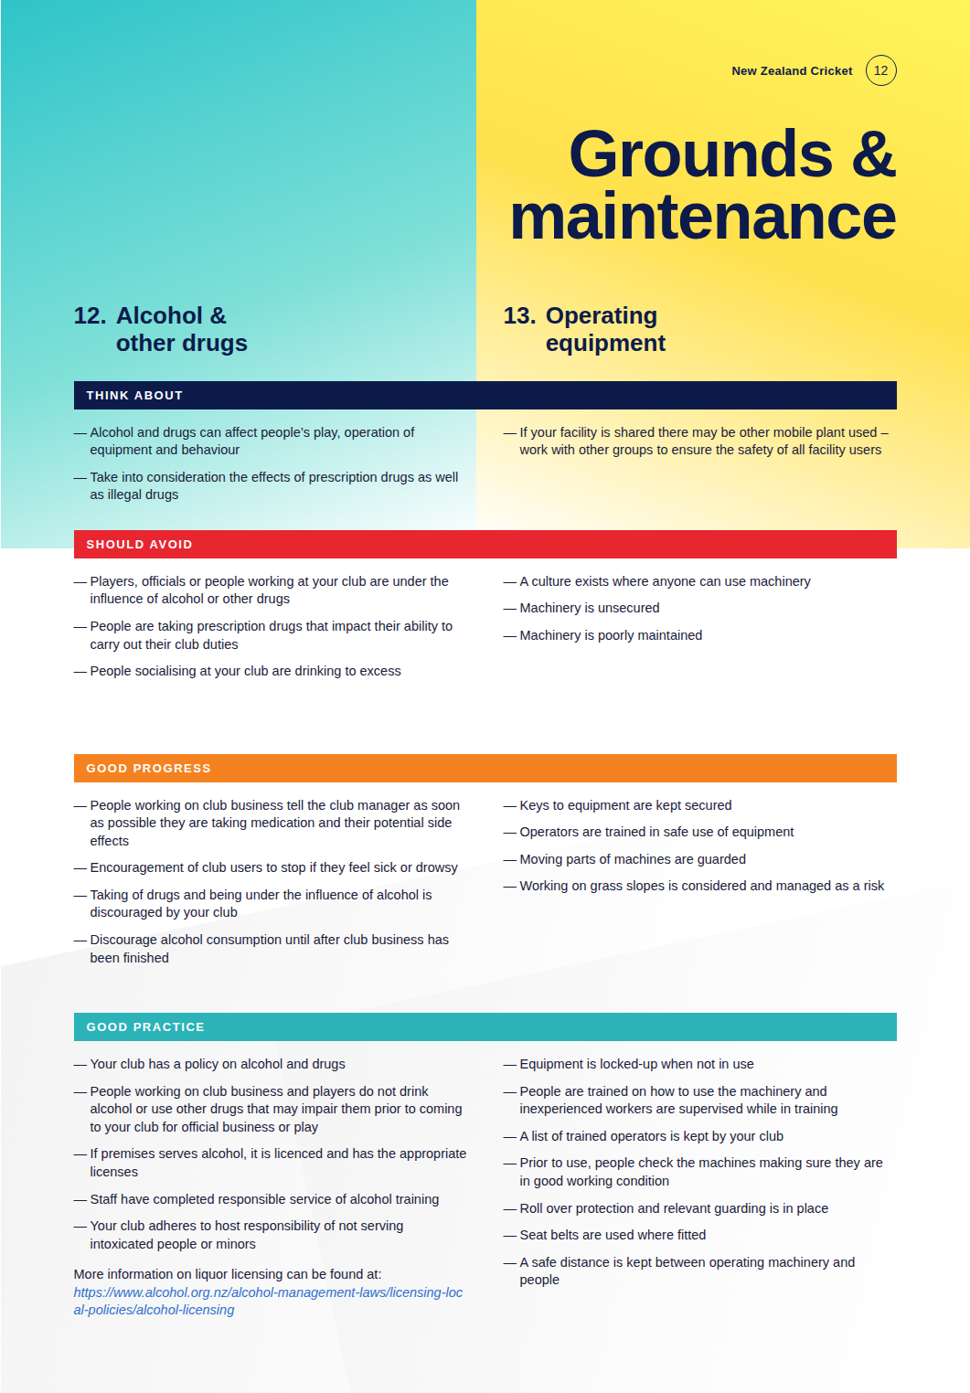New Zealand Cricket 12
Grounds &
maintenance
12. Alcohol &
other drugs
13. Operating
equipment
Think about
Alcohol and drugs can affect people’s play, operation of equipment and behaviour
Take into consideration the effects of prescription drugs as well as illegal drugs
If your facility is shared there may be other mobile plant used – work with other groups to ensure the safety of all facility users
Should avoid
Players, officials or people working at your club are under the influence of alcohol or other drugs
People are taking prescription drugs that impact their ability to carry out their club duties
People socialising at your club are drinking to excess
A culture exists where anyone can use machinery
Machinery is unsecured
Machinery is poorly maintained
Good progress
People working on club business tell the club manager as soon as possible they are taking medication and their potential side effects
Encouragement of club users to stop if they feel sick or drowsy
Taking of drugs and being under the influence of alcohol is discouraged by your club
Discourage alcohol consumption until after club business has been finished
Keys to equipment are kept secured
Operators are trained in safe use of equipment
Moving parts of machines are guarded
Working on grass slopes is considered and managed as a risk
Good practice
Your club has a policy on alcohol and drugs
People working on club business and players do not drink alcohol or use other drugs that may impair them prior to coming to your club for official business or play
If premises serves alcohol, it is licenced and has the appropriate licenses
Staff have completed responsible service of alcohol training
Your club adheres to host responsibility of not serving intoxicated people or minors
More information on liquor licensing can be found at:
https://www.alcohol.org.nz/alcohol-management-laws/licensing-local-policies/alcohol-licensing
Equipment is locked-up when not in use
People are trained on how to use the machinery and inexperienced workers are supervised while in training
A list of trained operators is kept by your club
Prior to use, people check the machines making sure they are in good working condition
Roll over protection and relevant guarding is in place
Seat belts are used where fitted
A safe distance is kept between operating machinery and people